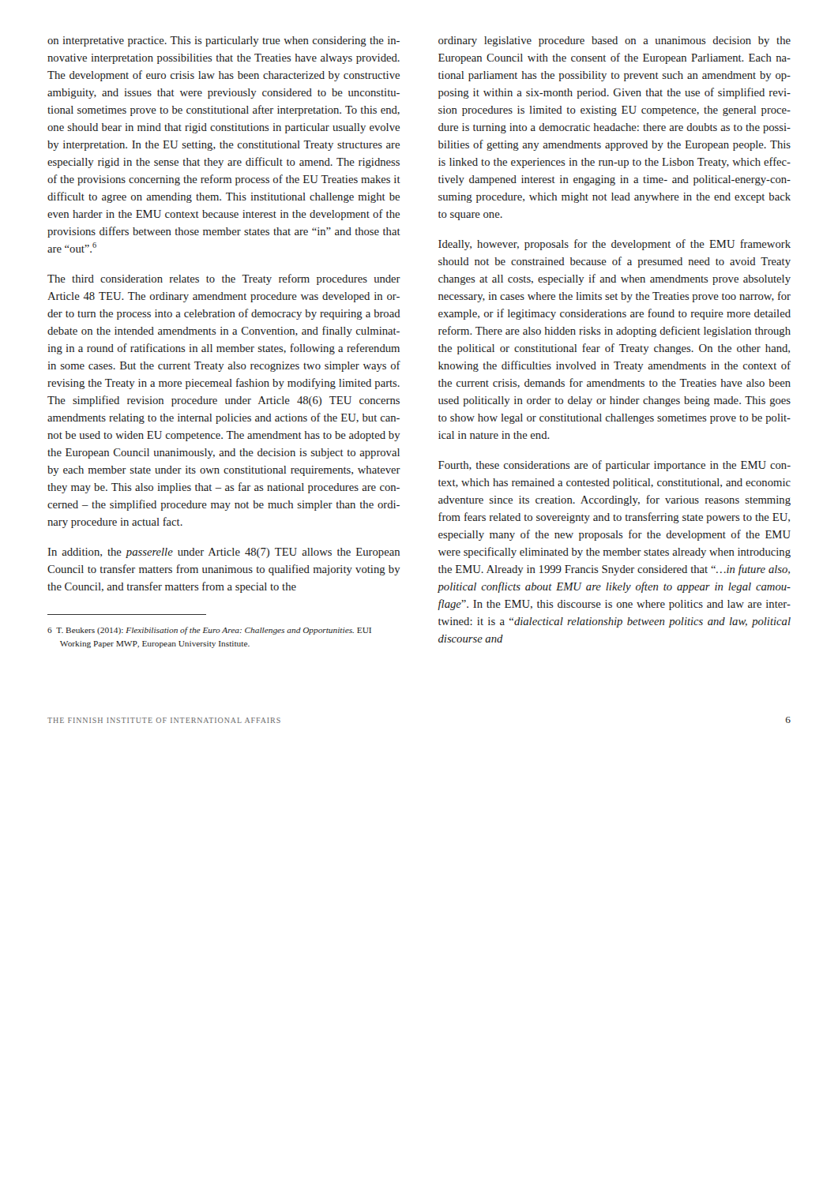on interpretative practice. This is particularly true when considering the innovative interpretation possibilities that the Treaties have always provided. The development of euro crisis law has been characterized by constructive ambiguity, and issues that were previously considered to be unconstitutional sometimes prove to be constitutional after interpretation. To this end, one should bear in mind that rigid constitutions in particular usually evolve by interpretation. In the EU setting, the constitutional Treaty structures are especially rigid in the sense that they are difficult to amend. The rigidness of the provisions concerning the reform process of the EU Treaties makes it difficult to agree on amending them. This institutional challenge might be even harder in the EMU context because interest in the development of the provisions differs between those member states that are “in” and those that are “out”.6
The third consideration relates to the Treaty reform procedures under Article 48 TEU. The ordinary amendment procedure was developed in order to turn the process into a celebration of democracy by requiring a broad debate on the intended amendments in a Convention, and finally culminating in a round of ratifications in all member states, following a referendum in some cases. But the current Treaty also recognizes two simpler ways of revising the Treaty in a more piecemeal fashion by modifying limited parts. The simplified revision procedure under Article 48(6) TEU concerns amendments relating to the internal policies and actions of the EU, but cannot be used to widen EU competence. The amendment has to be adopted by the European Council unanimously, and the decision is subject to approval by each member state under its own constitutional requirements, whatever they may be. This also implies that – as far as national procedures are concerned – the simplified procedure may not be much simpler than the ordinary procedure in actual fact.
In addition, the passerelle under Article 48(7) TEU allows the European Council to transfer matters from unanimous to qualified majority voting by the Council, and transfer matters from a special to the
6 T. Beukers (2014): Flexibilisation of the Euro Area: Challenges and Opportunities. EUI Working Paper MWP, European University Institute.
ordinary legislative procedure based on a unanimous decision by the European Council with the consent of the European Parliament. Each national parliament has the possibility to prevent such an amendment by opposing it within a six-month period. Given that the use of simplified revision procedures is limited to existing EU competence, the general procedure is turning into a democratic headache: there are doubts as to the possibilities of getting any amendments approved by the European people. This is linked to the experiences in the run-up to the Lisbon Treaty, which effectively dampened interest in engaging in a time- and political-energy-consuming procedure, which might not lead anywhere in the end except back to square one.
Ideally, however, proposals for the development of the EMU framework should not be constrained because of a presumed need to avoid Treaty changes at all costs, especially if and when amendments prove absolutely necessary, in cases where the limits set by the Treaties prove too narrow, for example, or if legitimacy considerations are found to require more detailed reform. There are also hidden risks in adopting deficient legislation through the political or constitutional fear of Treaty changes. On the other hand, knowing the difficulties involved in Treaty amendments in the context of the current crisis, demands for amendments to the Treaties have also been used politically in order to delay or hinder changes being made. This goes to show how legal or constitutional challenges sometimes prove to be political in nature in the end.
Fourth, these considerations are of particular importance in the EMU context, which has remained a contested political, constitutional, and economic adventure since its creation. Accordingly, for various reasons stemming from fears related to sovereignty and to transferring state powers to the EU, especially many of the new proposals for the development of the EMU were specifically eliminated by the member states already when introducing the EMU. Already in 1999 Francis Snyder considered that “…in future also, political conflicts about EMU are likely often to appear in legal camouflage”. In the EMU, this discourse is one where politics and law are intertwined: it is a “dialectical relationship between politics and law, political discourse and
The Finnish Institute of International Affairs 6